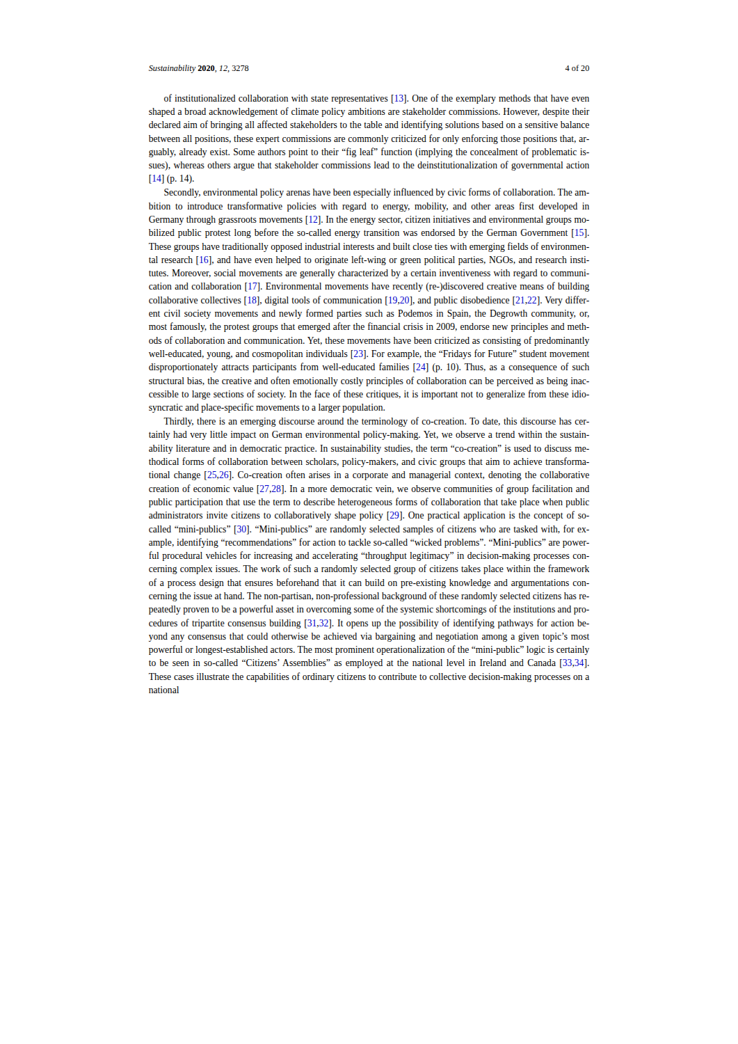Sustainability 2020, 12, 3278
4 of 20
of institutionalized collaboration with state representatives [13]. One of the exemplary methods that have even shaped a broad acknowledgement of climate policy ambitions are stakeholder commissions. However, despite their declared aim of bringing all affected stakeholders to the table and identifying solutions based on a sensitive balance between all positions, these expert commissions are commonly criticized for only enforcing those positions that, arguably, already exist. Some authors point to their “fig leaf” function (implying the concealment of problematic issues), whereas others argue that stakeholder commissions lead to the deinstitutionalization of governmental action [14] (p. 14).
Secondly, environmental policy arenas have been especially influenced by civic forms of collaboration. The ambition to introduce transformative policies with regard to energy, mobility, and other areas first developed in Germany through grassroots movements [12]. In the energy sector, citizen initiatives and environmental groups mobilized public protest long before the so-called energy transition was endorsed by the German Government [15]. These groups have traditionally opposed industrial interests and built close ties with emerging fields of environmental research [16], and have even helped to originate left-wing or green political parties, NGOs, and research institutes. Moreover, social movements are generally characterized by a certain inventiveness with regard to communication and collaboration [17]. Environmental movements have recently (re-)discovered creative means of building collaborative collectives [18], digital tools of communication [19,20], and public disobedience [21,22]. Very different civil society movements and newly formed parties such as Podemos in Spain, the Degrowth community, or, most famously, the protest groups that emerged after the financial crisis in 2009, endorse new principles and methods of collaboration and communication. Yet, these movements have been criticized as consisting of predominantly well-educated, young, and cosmopolitan individuals [23]. For example, the “Fridays for Future” student movement disproportionately attracts participants from well-educated families [24] (p. 10). Thus, as a consequence of such structural bias, the creative and often emotionally costly principles of collaboration can be perceived as being inaccessible to large sections of society. In the face of these critiques, it is important not to generalize from these idiosyncratic and place-specific movements to a larger population.
Thirdly, there is an emerging discourse around the terminology of co-creation. To date, this discourse has certainly had very little impact on German environmental policy-making. Yet, we observe a trend within the sustainability literature and in democratic practice. In sustainability studies, the term “co-creation” is used to discuss methodical forms of collaboration between scholars, policy-makers, and civic groups that aim to achieve transformational change [25,26]. Co-creation often arises in a corporate and managerial context, denoting the collaborative creation of economic value [27,28]. In a more democratic vein, we observe communities of group facilitation and public participation that use the term to describe heterogeneous forms of collaboration that take place when public administrators invite citizens to collaboratively shape policy [29]. One practical application is the concept of so-called “mini-publics” [30]. “Mini-publics” are randomly selected samples of citizens who are tasked with, for example, identifying “recommendations” for action to tackle so-called “wicked problems”. “Mini-publics” are powerful procedural vehicles for increasing and accelerating “throughput legitimacy” in decision-making processes concerning complex issues. The work of such a randomly selected group of citizens takes place within the framework of a process design that ensures beforehand that it can build on pre-existing knowledge and argumentations concerning the issue at hand. The non-partisan, non-professional background of these randomly selected citizens has repeatedly proven to be a powerful asset in overcoming some of the systemic shortcomings of the institutions and procedures of tripartite consensus building [31,32]. It opens up the possibility of identifying pathways for action beyond any consensus that could otherwise be achieved via bargaining and negotiation among a given topic’s most powerful or longest-established actors. The most prominent operationalization of the “mini-public” logic is certainly to be seen in so-called “Citizens’ Assemblies” as employed at the national level in Ireland and Canada [33,34]. These cases illustrate the capabilities of ordinary citizens to contribute to collective decision-making processes on a national